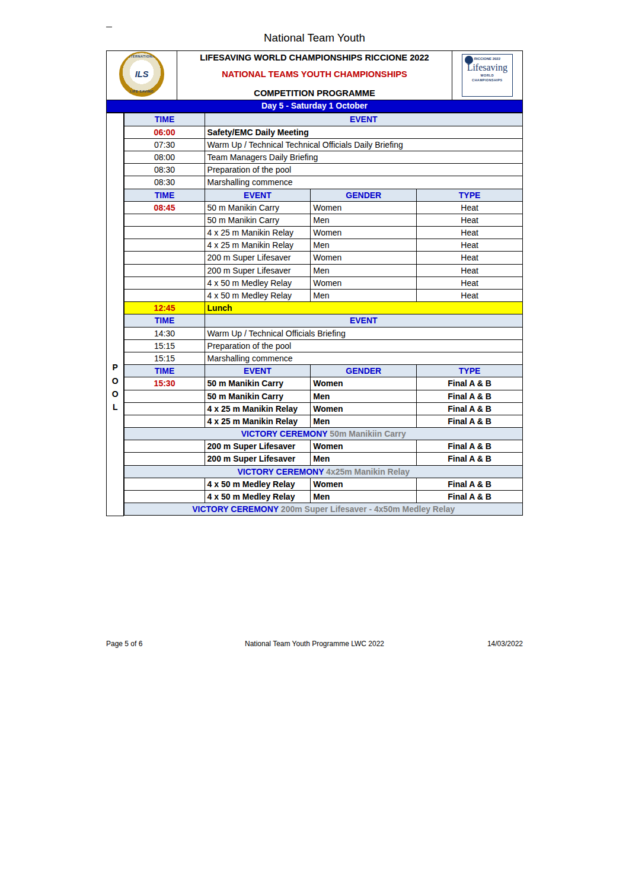National Team Youth
| INTERNATIONAL ILS LIFE SAVING | LIFESAVING WORLD CHAMPIONSHIPS RICCIONE 2022 NATIONAL TEAMS YOUTH CHAMPIONSHIPS COMPETITION PROGRAMME | RICCIONE 2022 Lifesaving WORLD CHAMPIONSHIPS |
| Day 5 - Saturday 1 October |
| P O O L | / TIME / EVENT / / 06:00 / Safety/EMC Daily Meeting / / 07:30 / Warm Up / Technical Technical Officials Daily Briefing / / 08:00 / Team Managers Daily Briefing / / 08:30 / Preparation of the pool / / 08:30 / Marshalling commence / / TIME / EVENT / GENDER / TYPE / / 08:45 / 50 m Manikin Carry / Women / Heat / / / 50 m Manikin Carry / Men / Heat / / / 4 x 25 m Manikin Relay / Women / Heat / / / 4 x 25 m Manikin Relay / Men / Heat / / / 200 m Super Lifesaver / Women / Heat / / / 200 m Super Lifesaver / Men / Heat / / / 4 x 50 m Medley Relay / Women / Heat / / / 4 x 50 m Medley Relay / Men / Heat / / 12:45 / Lunch / / TIME / EVENT / / 14:30 / Warm Up / Technical Officials Briefing / / 15:15 / Preparation of the pool / / 15:15 / Marshalling commence / / TIME / EVENT / GENDER / TYPE / / 15:30 / 50 m Manikin Carry / Women / Final A & B / / / 50 m Manikin Carry / Men / Final A & B / / / 4 x 25 m Manikin Relay / Women / Final A & B / / / 4 x 25 m Manikin Relay / Men / Final A & B / / VICTORY CEREMONY 50m Manikiin Carry / / / 200 m Super Lifesaver / Women / Final A & B / / / 200 m Super Lifesaver / Men / Final A & B / / VICTORY CEREMONY 4x25m Manikin Relay / / / 4 x 50 m Medley Relay / Women / Final A & B / / / 4 x 50 m Medley Relay / Men / Final A & B / / VICTORY CEREMONY 200m Super Lifesaver - 4x50m Medley Relay / |
Page 5 of 6
National Team Youth Programme LWC 2022
14/03/2022